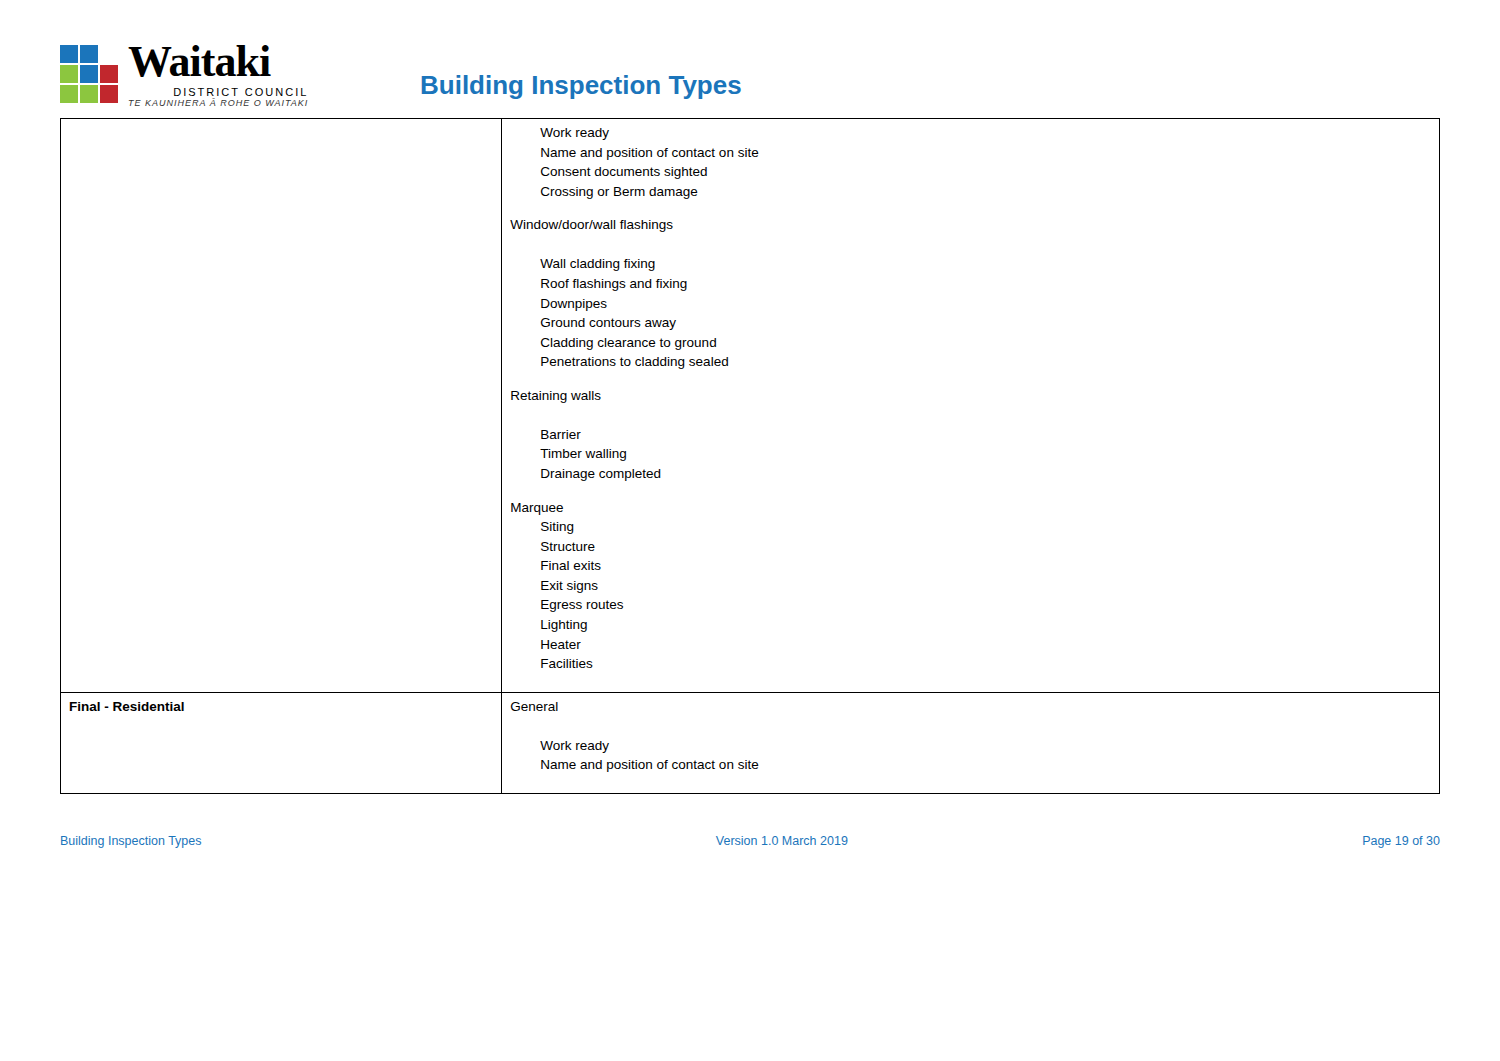Waitaki
DISTRICT COUNCIL
TE KAUNIHERA Ā ROHE O WAITAKI
Building Inspection Types
| | Work ready Name and position of contact on site Consent documents sighted Crossing or Berm damage Window/door/wall flashings Wall cladding fixing Roof flashings and fixing Downpipes Ground contours away Cladding clearance to ground Penetrations to cladding sealed Retaining walls Barrier Timber walling Drainage completed Marquee Siting Structure Final exits Exit signs Egress routes Lighting Heater Facilities |
| Final - Residential | General Work ready Name and position of contact on site |
Building Inspection Types
Version 1.0 March 2019
Page 19 of 30